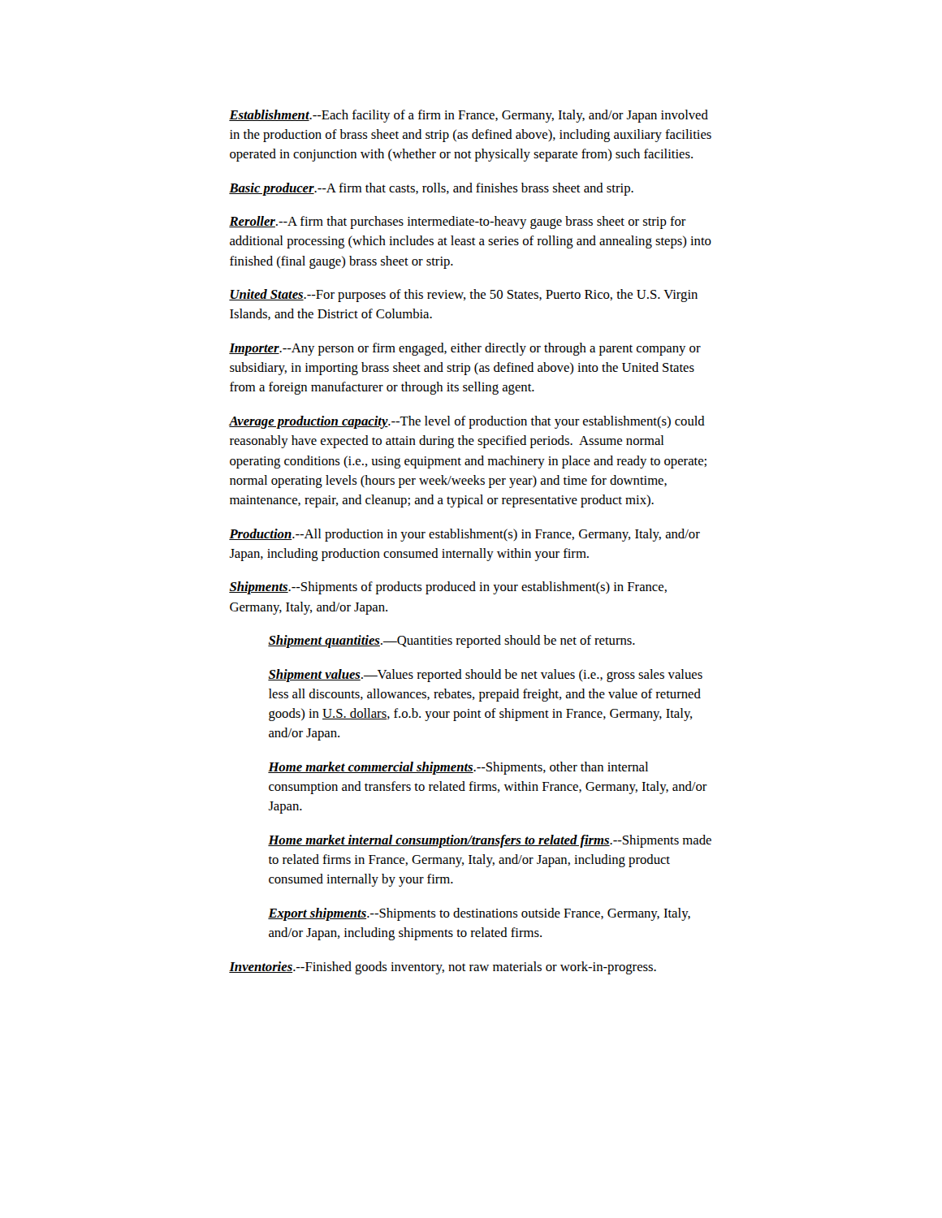Establishment.--Each facility of a firm in France, Germany, Italy, and/or Japan involved in the production of brass sheet and strip (as defined above), including auxiliary facilities operated in conjunction with (whether or not physically separate from) such facilities.
Basic producer.--A firm that casts, rolls, and finishes brass sheet and strip.
Reroller.--A firm that purchases intermediate-to-heavy gauge brass sheet or strip for additional processing (which includes at least a series of rolling and annealing steps) into finished (final gauge) brass sheet or strip.
United States.--For purposes of this review, the 50 States, Puerto Rico, the U.S. Virgin Islands, and the District of Columbia.
Importer.--Any person or firm engaged, either directly or through a parent company or subsidiary, in importing brass sheet and strip (as defined above) into the United States from a foreign manufacturer or through its selling agent.
Average production capacity.--The level of production that your establishment(s) could reasonably have expected to attain during the specified periods. Assume normal operating conditions (i.e., using equipment and machinery in place and ready to operate; normal operating levels (hours per week/weeks per year) and time for downtime, maintenance, repair, and cleanup; and a typical or representative product mix).
Production.--All production in your establishment(s) in France, Germany, Italy, and/or Japan, including production consumed internally within your firm.
Shipments.--Shipments of products produced in your establishment(s) in France, Germany, Italy, and/or Japan.
Shipment quantities.—Quantities reported should be net of returns.
Shipment values.—Values reported should be net values (i.e., gross sales values less all discounts, allowances, rebates, prepaid freight, and the value of returned goods) in U.S. dollars, f.o.b. your point of shipment in France, Germany, Italy, and/or Japan.
Home market commercial shipments.--Shipments, other than internal consumption and transfers to related firms, within France, Germany, Italy, and/or Japan.
Home market internal consumption/transfers to related firms.--Shipments made to related firms in France, Germany, Italy, and/or Japan, including product consumed internally by your firm.
Export shipments.--Shipments to destinations outside France, Germany, Italy, and/or Japan, including shipments to related firms.
Inventories.--Finished goods inventory, not raw materials or work-in-progress.